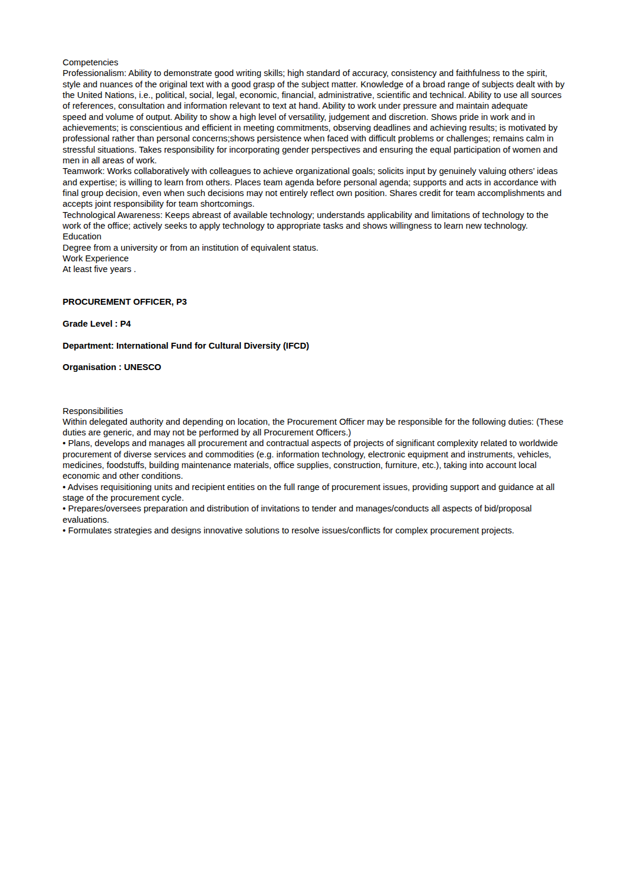Competencies
Professionalism: Ability to demonstrate good writing skills; high standard of accuracy, consistency and faithfulness to the spirit, style and nuances of the original text with a good grasp of the subject matter. Knowledge of a broad range of subjects dealt with by
the United Nations, i.e., political, social, legal, economic, financial, administrative, scientific and technical. Ability to use all sources of references, consultation and information relevant to text at hand. Ability to work under pressure and maintain adequate
speed and volume of output. Ability to show a high level of versatility, judgement and discretion. Shows pride in work and in achievements; is conscientious and efficient in meeting commitments, observing deadlines and achieving results; is motivated by professional rather than personal concerns;shows persistence when faced with difficult problems or challenges; remains calm in stressful situations. Takes responsibility for incorporating gender perspectives and ensuring the equal participation of women and men in all areas of work.
Teamwork: Works collaboratively with colleagues to achieve organizational goals; solicits input by genuinely valuing others’ ideas and expertise; is willing to learn from others. Places team agenda before personal agenda; supports and acts in accordance with final group decision, even when such decisions may not entirely reflect own position. Shares credit for team accomplishments and accepts joint responsibility for team shortcomings.
Technological Awareness: Keeps abreast of available technology; understands applicability and limitations of technology to the work of the office; actively seeks to apply technology to appropriate tasks and shows willingness to learn new technology.
Education
Degree from a university or from an institution of equivalent status.
Work Experience
At least five years .
PROCUREMENT OFFICER, P3
Grade Level : P4
Department: International Fund for Cultural Diversity (IFCD)
Organisation : UNESCO
Responsibilities
Within delegated authority and depending on location, the Procurement Officer may be responsible for the following duties: (These duties are generic, and may not be performed by all Procurement Officers.)
• Plans, develops and manages all procurement and contractual aspects of projects of significant complexity related to worldwide procurement of diverse services and commodities (e.g. information technology, electronic equipment and instruments, vehicles, medicines, foodstuffs, building maintenance materials, office supplies, construction, furniture, etc.), taking into account local economic and other conditions.
• Advises requisitioning units and recipient entities on the full range of procurement issues, providing support and guidance at all stage of the procurement cycle.
• Prepares/oversees preparation and distribution of invitations to tender and manages/conducts all aspects of bid/proposal evaluations.
• Formulates strategies and designs innovative solutions to resolve issues/conflicts for complex procurement projects.